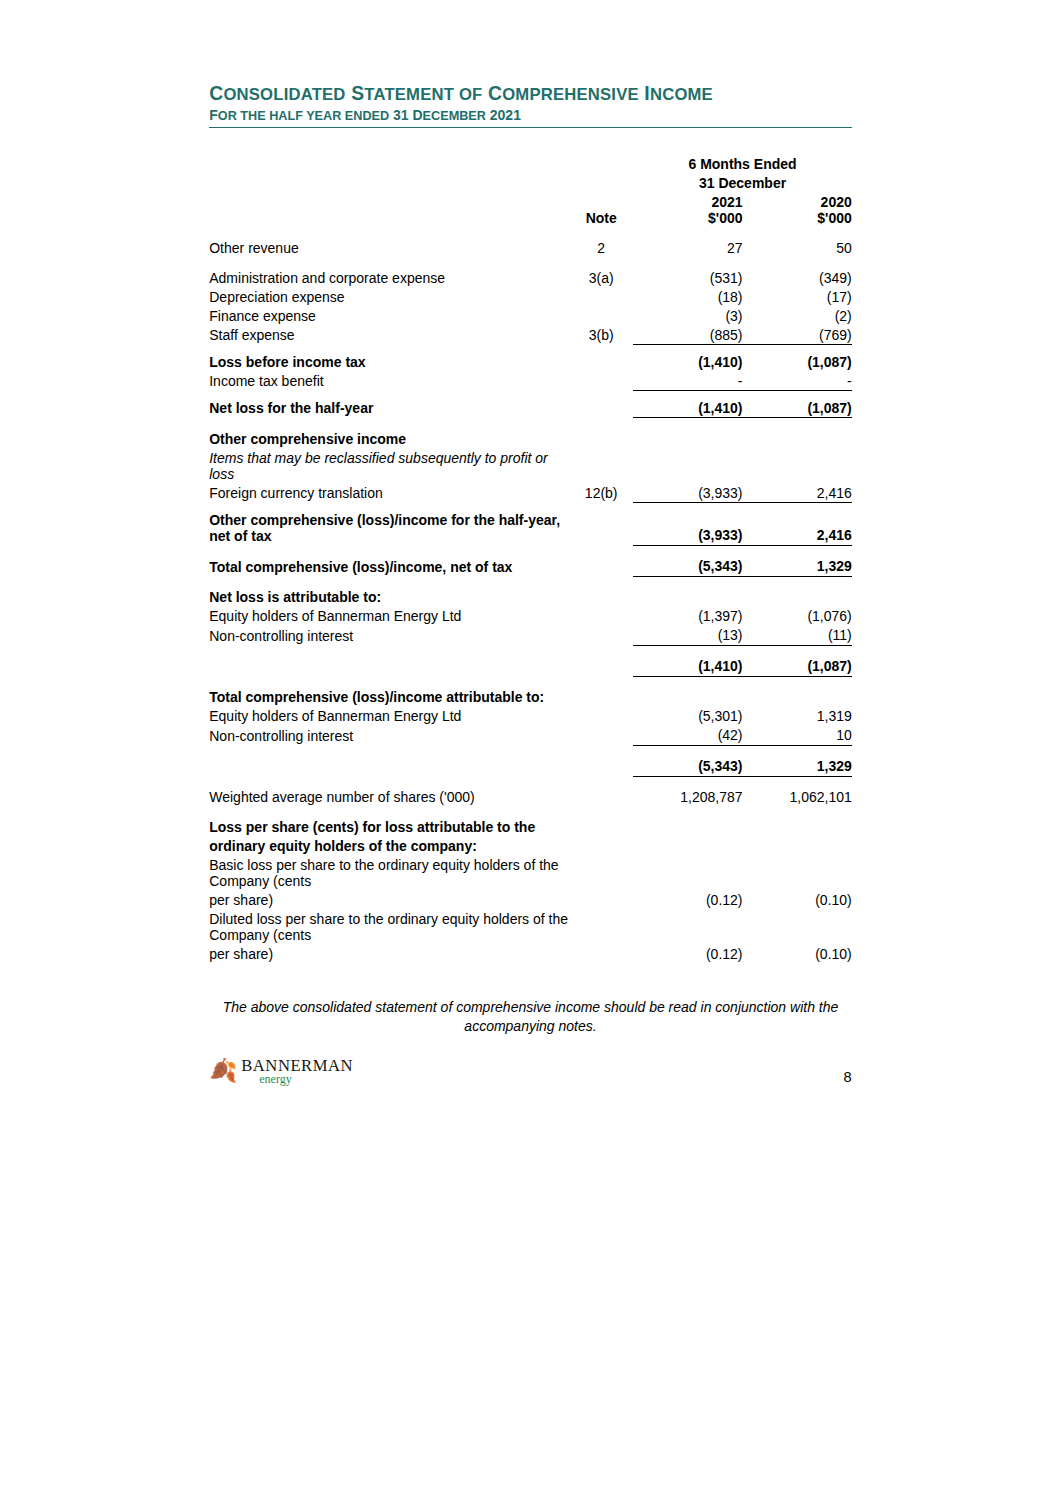CONSOLIDATED STATEMENT OF COMPREHENSIVE INCOME
FOR THE HALF YEAR ENDED 31 DECEMBER 2021
| | | 6 Months Ended |
| | | 31 December |
| | Note | 2021 $'000 | 2020 $'000 |
| Other revenue | 2 | 27 | 50 |
| Administration and corporate expense | 3(a) | (531) | (349) |
| Depreciation expense | | (18) | (17) |
| Finance expense | | (3) | (2) |
| Staff expense | 3(b) | (885) | (769) |
| Loss before income tax | | (1,410) | (1,087) |
| Income tax benefit | | - | - |
| Net loss for the half-year | | (1,410) | (1,087) |
| Other comprehensive income | | | |
| Items that may be reclassified subsequently to profit or loss | | | |
| Foreign currency translation | 12(b) | (3,933) | 2,416 |
| Other comprehensive (loss)/income for the half-year, net of tax | | (3,933) | 2,416 |
| Total comprehensive (loss)/income, net of tax | | (5,343) | 1,329 |
| Net loss is attributable to: | | | |
| Equity holders of Bannerman Energy Ltd | | (1,397) | (1,076) |
| Non-controlling interest | | (13) | (11) |
| | | (1,410) | (1,087) |
| Total comprehensive (loss)/income attributable to: | | | |
| Equity holders of Bannerman Energy Ltd | | (5,301) | 1,319 |
| Non-controlling interest | | (42) | 10 |
| | | (5,343) | 1,329 |
| Weighted average number of shares ('000) | | 1,208,787 | 1,062,101 |
| Loss per share (cents) for loss attributable to the | | | |
| ordinary equity holders of the company: | | | |
| Basic loss per share to the ordinary equity holders of the Company (cents | | | |
| per share) | | (0.12) | (0.10) |
| Diluted loss per share to the ordinary equity holders of the Company (cents | | | |
| per share) | | (0.12) | (0.10) |
The above consolidated statement of comprehensive income should be read in conjunction with the accompanying notes.
🍂 BANNERMAN energy
8